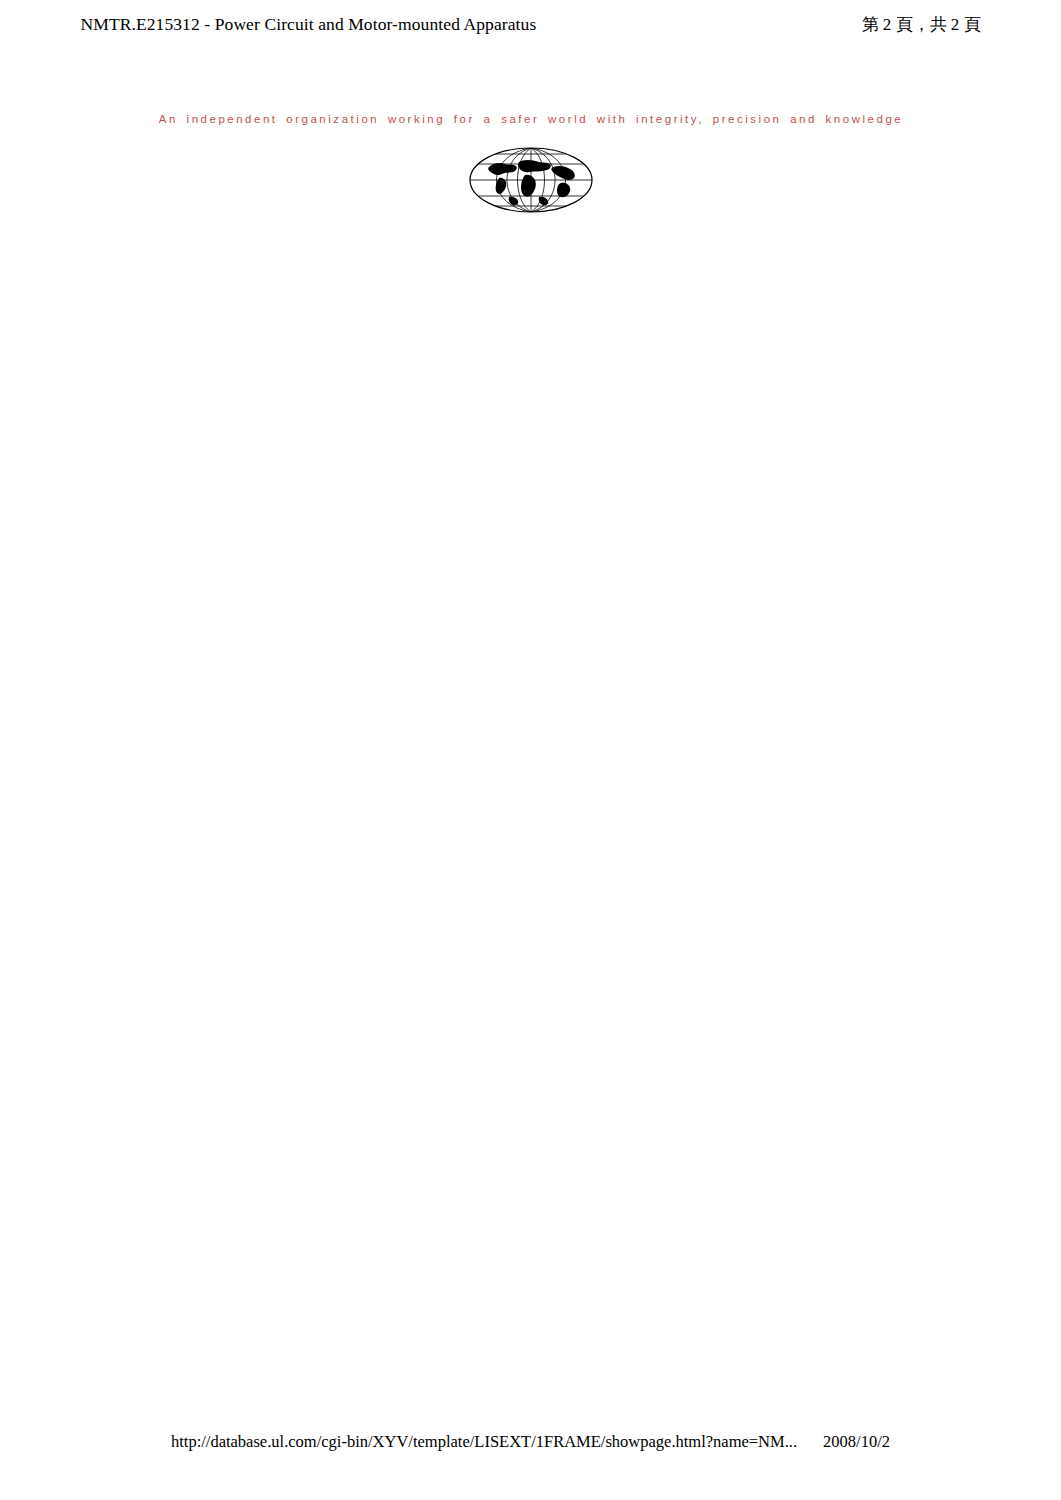NMTR.E215312 - Power Circuit and Motor-mounted Apparatus 第 2 頁，共 2 頁
An independent organization working for a safer world with integrity, precision and knowledge
http://database.ul.com/cgi-bin/XYV/template/LISEXT/1FRAME/showpage.html?name=NM... 2008/10/2